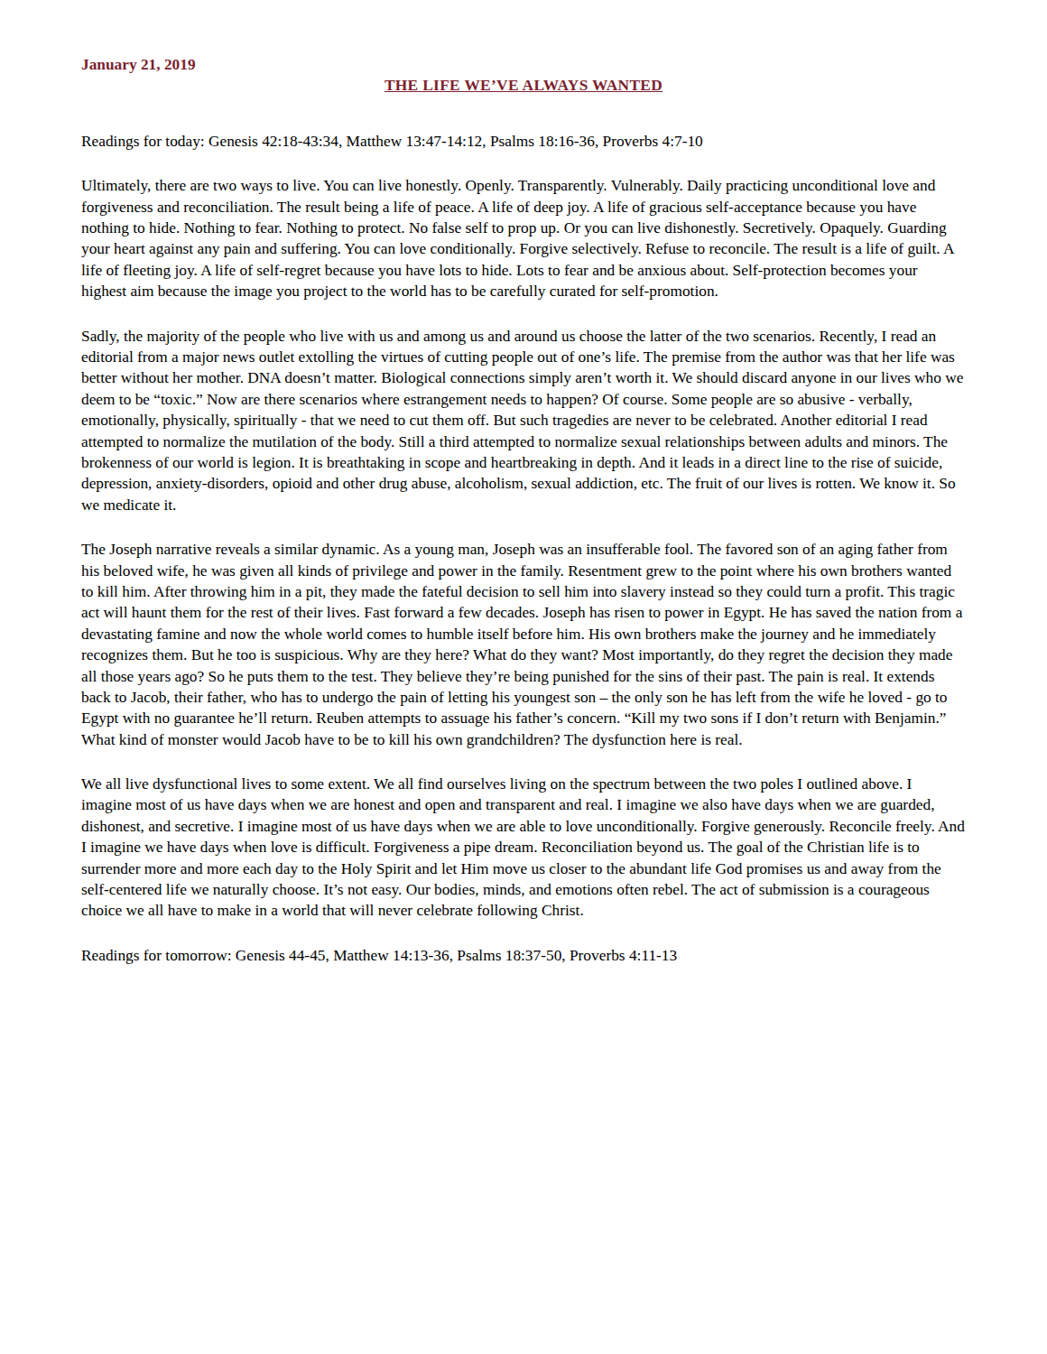January 21, 2019
THE LIFE WE’VE ALWAYS WANTED
Readings for today: Genesis 42:18-43:34, Matthew 13:47-14:12, Psalms 18:16-36, Proverbs 4:7-10
Ultimately, there are two ways to live. You can live honestly. Openly. Transparently. Vulnerably. Daily practicing unconditional love and forgiveness and reconciliation. The result being a life of peace. A life of deep joy. A life of gracious self-acceptance because you have nothing to hide. Nothing to fear. Nothing to protect. No false self to prop up. Or you can live dishonestly. Secretively. Opaquely. Guarding your heart against any pain and suffering. You can love conditionally. Forgive selectively. Refuse to reconcile. The result is a life of guilt. A life of fleeting joy. A life of self-regret because you have lots to hide. Lots to fear and be anxious about. Self-protection becomes your highest aim because the image you project to the world has to be carefully curated for self-promotion.
Sadly, the majority of the people who live with us and among us and around us choose the latter of the two scenarios. Recently, I read an editorial from a major news outlet extolling the virtues of cutting people out of one’s life. The premise from the author was that her life was better without her mother. DNA doesn’t matter. Biological connections simply aren’t worth it. We should discard anyone in our lives who we deem to be “toxic.” Now are there scenarios where estrangement needs to happen? Of course. Some people are so abusive - verbally, emotionally, physically, spiritually - that we need to cut them off. But such tragedies are never to be celebrated. Another editorial I read attempted to normalize the mutilation of the body. Still a third attempted to normalize sexual relationships between adults and minors. The brokenness of our world is legion. It is breathtaking in scope and heartbreaking in depth. And it leads in a direct line to the rise of suicide, depression, anxiety-disorders, opioid and other drug abuse, alcoholism, sexual addiction, etc. The fruit of our lives is rotten. We know it. So we medicate it.
The Joseph narrative reveals a similar dynamic. As a young man, Joseph was an insufferable fool. The favored son of an aging father from his beloved wife, he was given all kinds of privilege and power in the family. Resentment grew to the point where his own brothers wanted to kill him. After throwing him in a pit, they made the fateful decision to sell him into slavery instead so they could turn a profit. This tragic act will haunt them for the rest of their lives. Fast forward a few decades. Joseph has risen to power in Egypt. He has saved the nation from a devastating famine and now the whole world comes to humble itself before him. His own brothers make the journey and he immediately recognizes them. But he too is suspicious. Why are they here? What do they want? Most importantly, do they regret the decision they made all those years ago? So he puts them to the test. They believe they’re being punished for the sins of their past. The pain is real. It extends back to Jacob, their father, who has to undergo the pain of letting his youngest son – the only son he has left from the wife he loved - go to Egypt with no guarantee he’ll return. Reuben attempts to assuage his father’s concern. “Kill my two sons if I don’t return with Benjamin.” What kind of monster would Jacob have to be to kill his own grandchildren? The dysfunction here is real.
We all live dysfunctional lives to some extent. We all find ourselves living on the spectrum between the two poles I outlined above. I imagine most of us have days when we are honest and open and transparent and real. I imagine we also have days when we are guarded, dishonest, and secretive. I imagine most of us have days when we are able to love unconditionally. Forgive generously. Reconcile freely. And I imagine we have days when love is difficult. Forgiveness a pipe dream. Reconciliation beyond us. The goal of the Christian life is to surrender more and more each day to the Holy Spirit and let Him move us closer to the abundant life God promises us and away from the self-centered life we naturally choose. It’s not easy. Our bodies, minds, and emotions often rebel. The act of submission is a courageous choice we all have to make in a world that will never celebrate following Christ.
Readings for tomorrow: Genesis 44-45, Matthew 14:13-36, Psalms 18:37-50, Proverbs 4:11-13